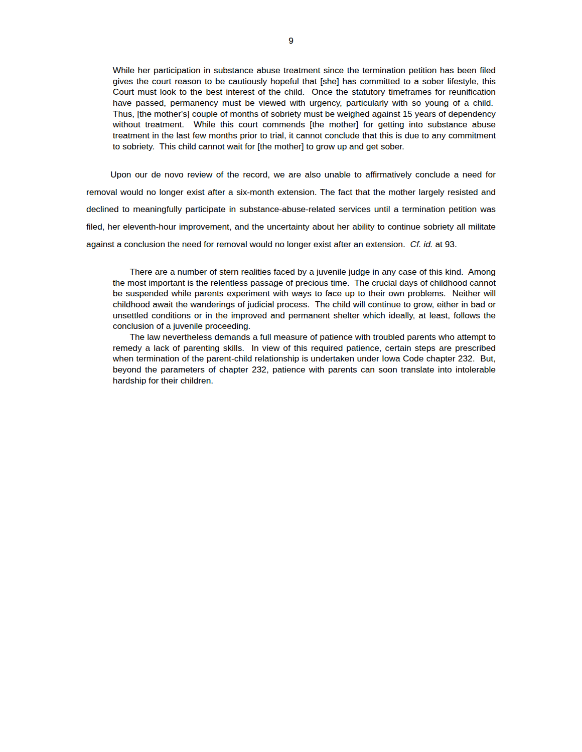9
While her participation in substance abuse treatment since the termination petition has been filed gives the court reason to be cautiously hopeful that [she] has committed to a sober lifestyle, this Court must look to the best interest of the child. Once the statutory timeframes for reunification have passed, permanency must be viewed with urgency, particularly with so young of a child. Thus, [the mother's] couple of months of sobriety must be weighed against 15 years of dependency without treatment. While this court commends [the mother] for getting into substance abuse treatment in the last few months prior to trial, it cannot conclude that this is due to any commitment to sobriety. This child cannot wait for [the mother] to grow up and get sober.
Upon our de novo review of the record, we are also unable to affirmatively conclude a need for removal would no longer exist after a six-month extension. The fact that the mother largely resisted and declined to meaningfully participate in substance-abuse-related services until a termination petition was filed, her eleventh-hour improvement, and the uncertainty about her ability to continue sobriety all militate against a conclusion the need for removal would no longer exist after an extension. Cf. id. at 93.
There are a number of stern realities faced by a juvenile judge in any case of this kind. Among the most important is the relentless passage of precious time. The crucial days of childhood cannot be suspended while parents experiment with ways to face up to their own problems. Neither will childhood await the wanderings of judicial process. The child will continue to grow, either in bad or unsettled conditions or in the improved and permanent shelter which ideally, at least, follows the conclusion of a juvenile proceeding.
The law nevertheless demands a full measure of patience with troubled parents who attempt to remedy a lack of parenting skills. In view of this required patience, certain steps are prescribed when termination of the parent-child relationship is undertaken under Iowa Code chapter 232. But, beyond the parameters of chapter 232, patience with parents can soon translate into intolerable hardship for their children.